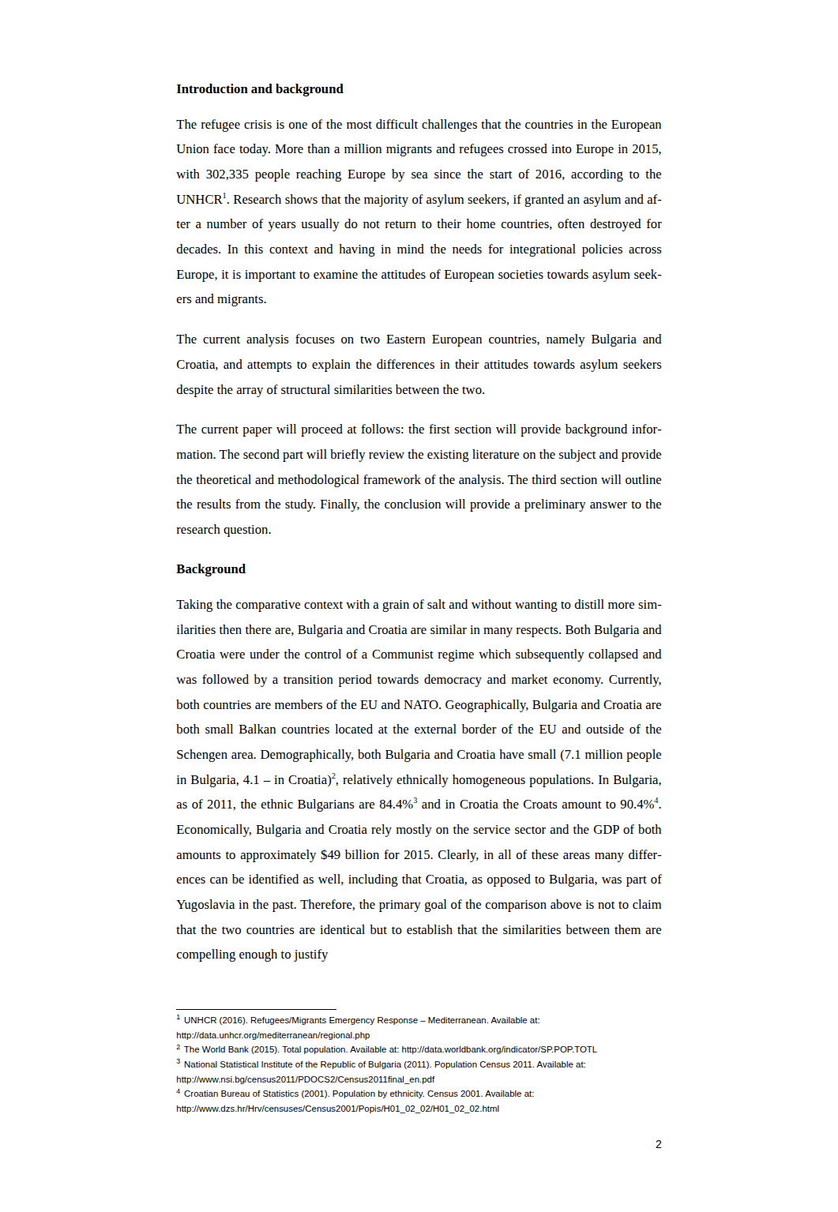Introduction and background
The refugee crisis is one of the most difficult challenges that the countries in the European Union face today. More than a million migrants and refugees crossed into Europe in 2015, with 302,335 people reaching Europe by sea since the start of 2016, according to the UNHCR1. Research shows that the majority of asylum seekers, if granted an asylum and after a number of years usually do not return to their home countries, often destroyed for decades. In this context and having in mind the needs for integrational policies across Europe, it is important to examine the attitudes of European societies towards asylum seekers and migrants.
The current analysis focuses on two Eastern European countries, namely Bulgaria and Croatia, and attempts to explain the differences in their attitudes towards asylum seekers despite the array of structural similarities between the two.
The current paper will proceed at follows: the first section will provide background information. The second part will briefly review the existing literature on the subject and provide the theoretical and methodological framework of the analysis. The third section will outline the results from the study. Finally, the conclusion will provide a preliminary answer to the research question.
Background
Taking the comparative context with a grain of salt and without wanting to distill more similarities then there are, Bulgaria and Croatia are similar in many respects. Both Bulgaria and Croatia were under the control of a Communist regime which subsequently collapsed and was followed by a transition period towards democracy and market economy. Currently, both countries are members of the EU and NATO. Geographically, Bulgaria and Croatia are both small Balkan countries located at the external border of the EU and outside of the Schengen area. Demographically, both Bulgaria and Croatia have small (7.1 million people in Bulgaria, 4.1 – in Croatia)2, relatively ethnically homogeneous populations. In Bulgaria, as of 2011, the ethnic Bulgarians are 84.4%3 and in Croatia the Croats amount to 90.4%4. Economically, Bulgaria and Croatia rely mostly on the service sector and the GDP of both amounts to approximately $49 billion for 2015. Clearly, in all of these areas many differences can be identified as well, including that Croatia, as opposed to Bulgaria, was part of Yugoslavia in the past. Therefore, the primary goal of the comparison above is not to claim that the two countries are identical but to establish that the similarities between them are compelling enough to justify
1 UNHCR (2016). Refugees/Migrants Emergency Response – Mediterranean. Available at:
http://data.unhcr.org/mediterranean/regional.php
2 The World Bank (2015). Total population. Available at: http://data.worldbank.org/indicator/SP.POP.TOTL
3 National Statistical Institute of the Republic of Bulgaria (2011). Population Census 2011. Available at:
http://www.nsi.bg/census2011/PDOCS2/Census2011final_en.pdf
4 Croatian Bureau of Statistics (2001). Population by ethnicity. Census 2001. Available at:
http://www.dzs.hr/Hrv/censuses/Census2001/Popis/H01_02_02/H01_02_02.html
2